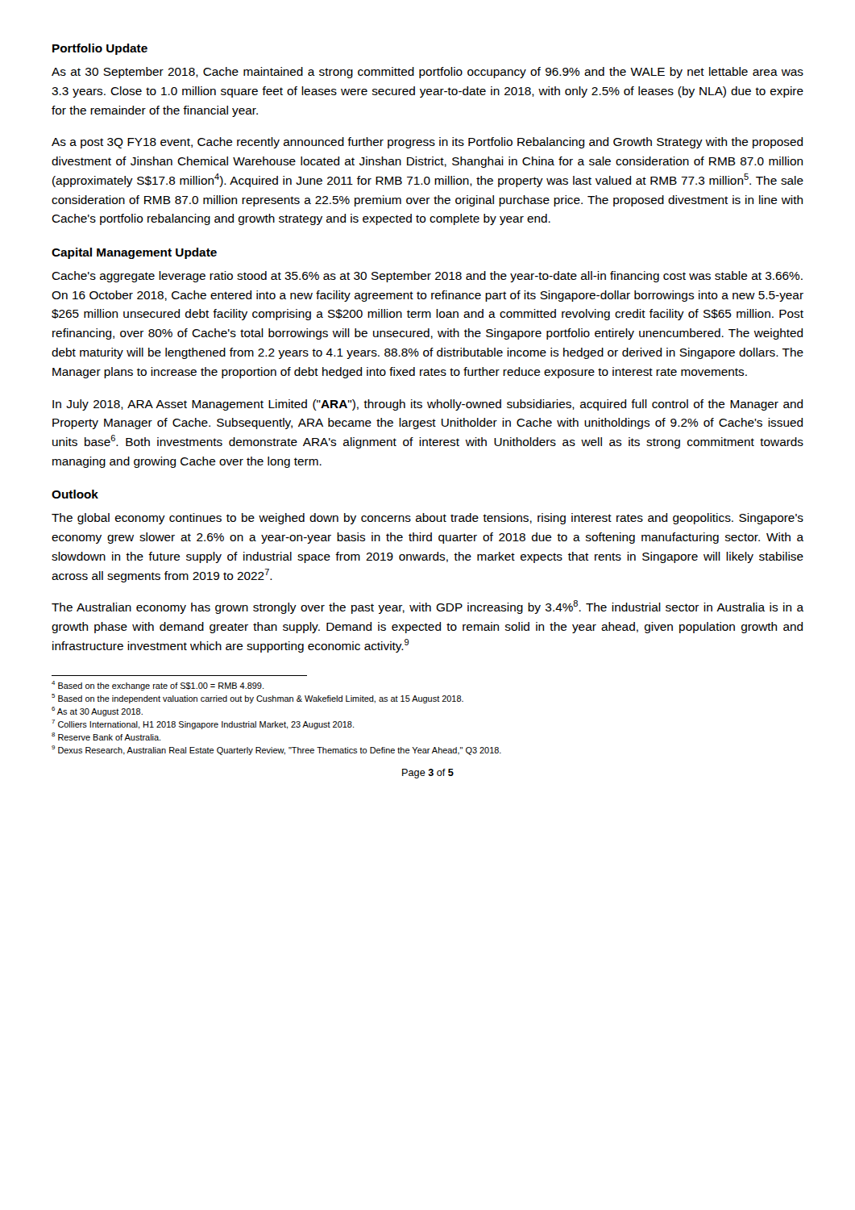Portfolio Update
As at 30 September 2018, Cache maintained a strong committed portfolio occupancy of 96.9% and the WALE by net lettable area was 3.3 years. Close to 1.0 million square feet of leases were secured year-to-date in 2018, with only 2.5% of leases (by NLA) due to expire for the remainder of the financial year.
As a post 3Q FY18 event, Cache recently announced further progress in its Portfolio Rebalancing and Growth Strategy with the proposed divestment of Jinshan Chemical Warehouse located at Jinshan District, Shanghai in China for a sale consideration of RMB 87.0 million (approximately S$17.8 million4). Acquired in June 2011 for RMB 71.0 million, the property was last valued at RMB 77.3 million5. The sale consideration of RMB 87.0 million represents a 22.5% premium over the original purchase price. The proposed divestment is in line with Cache's portfolio rebalancing and growth strategy and is expected to complete by year end.
Capital Management Update
Cache's aggregate leverage ratio stood at 35.6% as at 30 September 2018 and the year-to-date all-in financing cost was stable at 3.66%. On 16 October 2018, Cache entered into a new facility agreement to refinance part of its Singapore-dollar borrowings into a new 5.5-year $265 million unsecured debt facility comprising a S$200 million term loan and a committed revolving credit facility of S$65 million. Post refinancing, over 80% of Cache's total borrowings will be unsecured, with the Singapore portfolio entirely unencumbered. The weighted debt maturity will be lengthened from 2.2 years to 4.1 years. 88.8% of distributable income is hedged or derived in Singapore dollars. The Manager plans to increase the proportion of debt hedged into fixed rates to further reduce exposure to interest rate movements.
In July 2018, ARA Asset Management Limited ("ARA"), through its wholly-owned subsidiaries, acquired full control of the Manager and Property Manager of Cache. Subsequently, ARA became the largest Unitholder in Cache with unitholdings of 9.2% of Cache's issued units base6. Both investments demonstrate ARA's alignment of interest with Unitholders as well as its strong commitment towards managing and growing Cache over the long term.
Outlook
The global economy continues to be weighed down by concerns about trade tensions, rising interest rates and geopolitics. Singapore's economy grew slower at 2.6% on a year-on-year basis in the third quarter of 2018 due to a softening manufacturing sector. With a slowdown in the future supply of industrial space from 2019 onwards, the market expects that rents in Singapore will likely stabilise across all segments from 2019 to 20227.
The Australian economy has grown strongly over the past year, with GDP increasing by 3.4%8. The industrial sector in Australia is in a growth phase with demand greater than supply. Demand is expected to remain solid in the year ahead, given population growth and infrastructure investment which are supporting economic activity.9
4 Based on the exchange rate of S$1.00 = RMB 4.899.
5 Based on the independent valuation carried out by Cushman & Wakefield Limited, as at 15 August 2018.
6 As at 30 August 2018.
7 Colliers International, H1 2018 Singapore Industrial Market, 23 August 2018.
8 Reserve Bank of Australia.
9 Dexus Research, Australian Real Estate Quarterly Review, "Three Thematics to Define the Year Ahead," Q3 2018.
Page 3 of 5